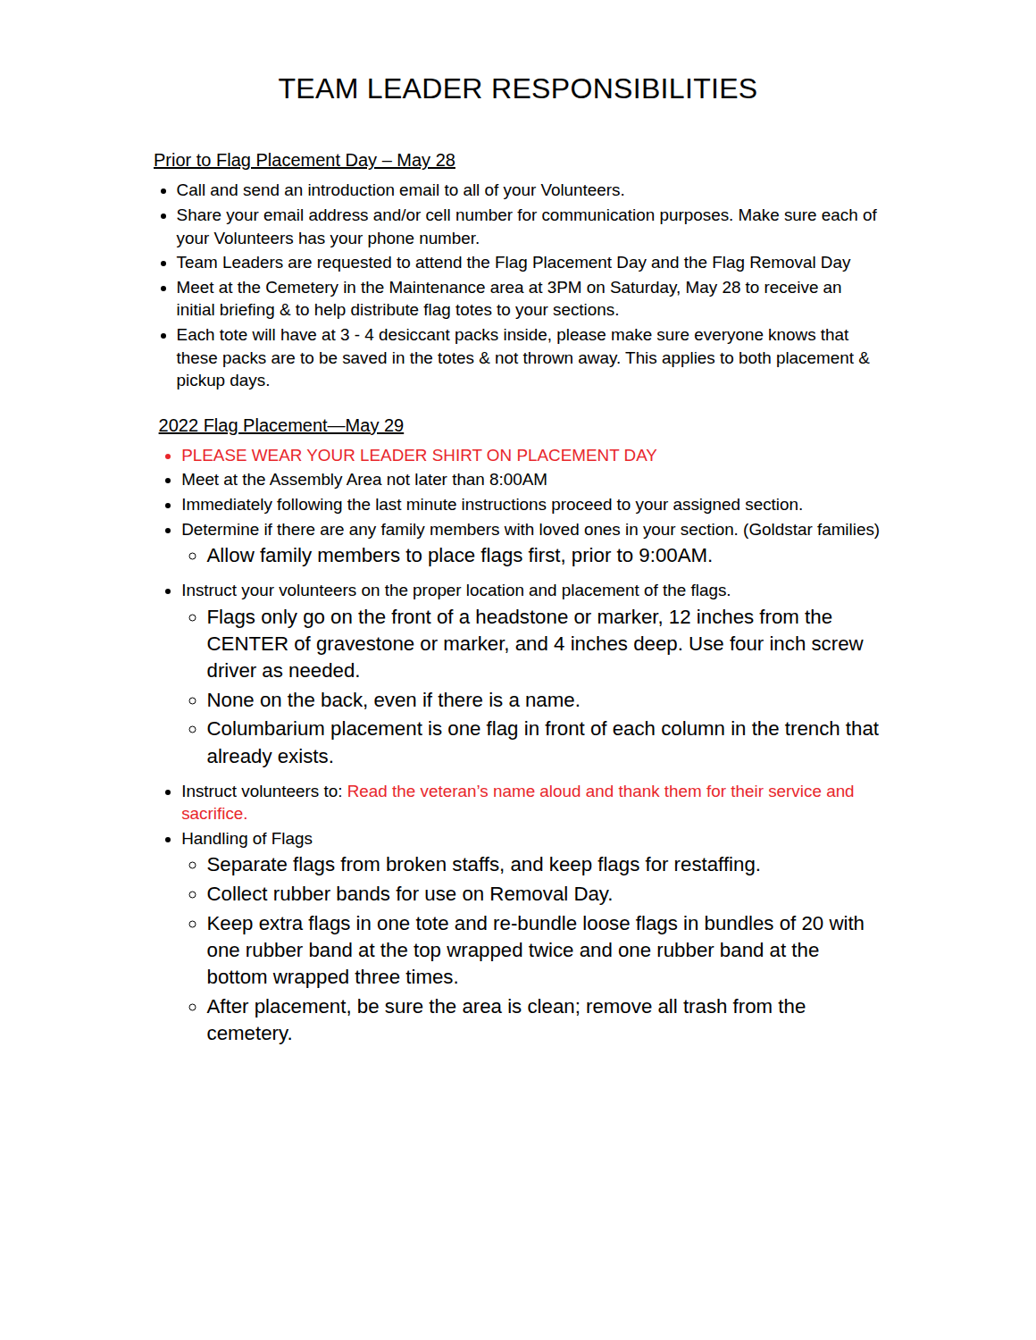TEAM LEADER RESPONSIBILITIES
Prior to Flag Placement Day – May 28
Call and send an introduction email to all of your Volunteers.
Share your email address and/or cell number for communication purposes. Make sure each of your Volunteers has your phone number.
Team Leaders are requested to attend the Flag Placement Day and the Flag Removal Day
Meet at the Cemetery in the Maintenance area at 3PM on Saturday, May 28 to receive an initial briefing & to help distribute flag totes to your sections.
Each tote will have at 3 - 4 desiccant packs inside, please make sure everyone knows that these packs are to be saved in the totes & not thrown away. This applies to both placement & pickup days.
2022 Flag Placement—May 29
PLEASE WEAR YOUR LEADER SHIRT ON PLACEMENT DAY
Meet at the Assembly Area not later than 8:00AM
Immediately following the last minute instructions proceed to your assigned section.
Determine if there are any family members with loved ones in your section. (Goldstar families)
Allow family members to place flags first, prior to 9:00AM.
Instruct your volunteers on the proper location and placement of the flags.
Flags only go on the front of a headstone or marker, 12 inches from the CENTER of gravestone or marker, and 4 inches deep. Use four inch screw driver as needed.
None on the back, even if there is a name.
Columbarium placement is one flag in front of each column in the trench that already exists.
Instruct volunteers to: Read the veteran’s name aloud and thank them for their service and sacrifice.
Handling of Flags
Separate flags from broken staffs, and keep flags for restaffing.
Collect rubber bands for use on Removal Day.
Keep extra flags in one tote and re-bundle loose flags in bundles of 20 with one rubber band at the top wrapped twice and one rubber band at the bottom wrapped three times.
After placement, be sure the area is clean; remove all trash from the cemetery.